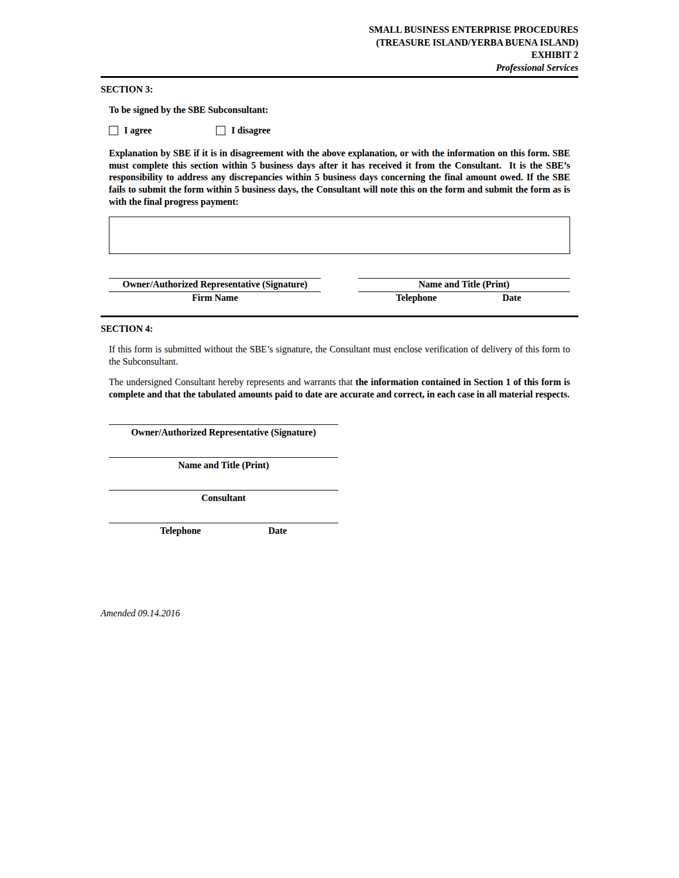SMALL BUSINESS ENTERPRISE PROCEDURES
(TREASURE ISLAND/YERBA BUENA ISLAND)
EXHIBIT 2
Professional Services
SECTION 3:
To be signed by the SBE Subconsultant:
I agree I disagree
Explanation by SBE if it is in disagreement with the above explanation, or with the information on this form. SBE must complete this section within 5 business days after it has received it from the Consultant. It is the SBE’s responsibility to address any discrepancies within 5 business days concerning the final amount owed. If the SBE fails to submit the form within 5 business days, the Consultant will note this on the form and submit the form as is with the final progress payment:
| Owner/Authorized Representative (Signature) | | Name and Title (Print) |
| Firm Name | | Telephone Date |
SECTION 4:
If this form is submitted without the SBE’s signature, the Consultant must enclose verification of delivery of this form to the Subconsultant.
The undersigned Consultant hereby represents and warrants that the information contained in Section 1 of this form is complete and that the tabulated amounts paid to date are accurate and correct, in each case in all material respects.
Owner/Authorized Representative (Signature)
Name and Title (Print)
Consultant
Telephone Date
Amended 09.14.2016